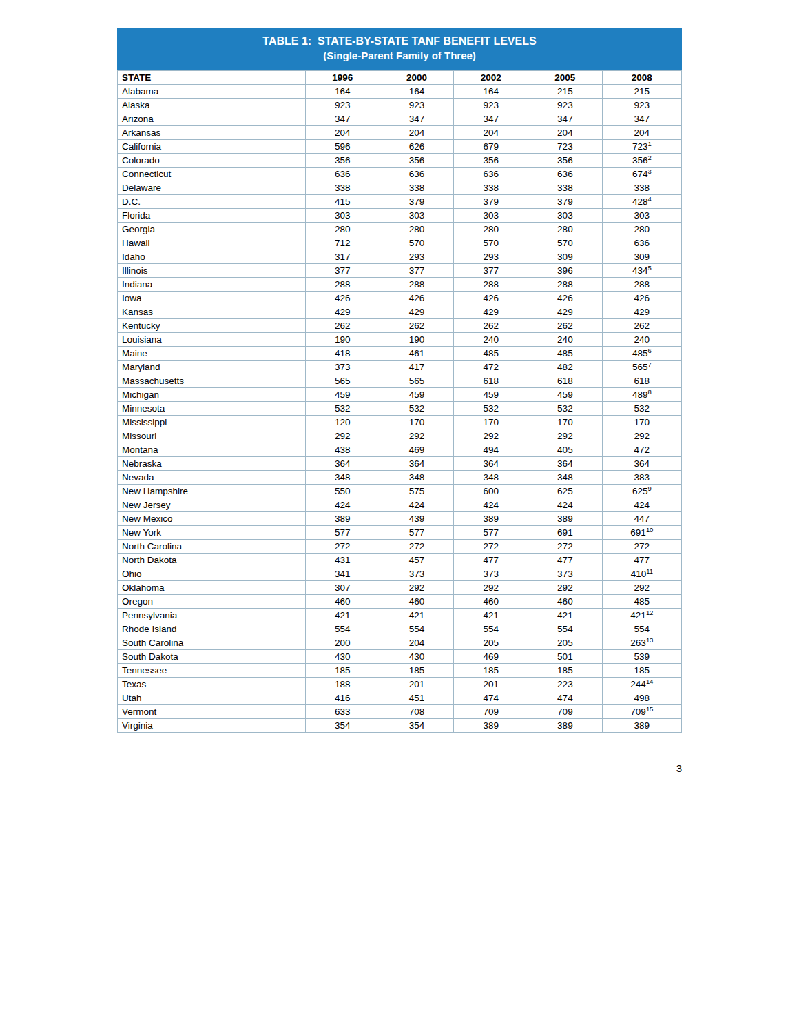TABLE 1: STATE-BY-STATE TANF BENEFIT LEVELS (Single-Parent Family of Three)
| STATE | 1996 | 2000 | 2002 | 2005 | 2008 |
| --- | --- | --- | --- | --- | --- |
| Alabama | 164 | 164 | 164 | 215 | 215 |
| Alaska | 923 | 923 | 923 | 923 | 923 |
| Arizona | 347 | 347 | 347 | 347 | 347 |
| Arkansas | 204 | 204 | 204 | 204 | 204 |
| California | 596 | 626 | 679 | 723 | 723 1 |
| Colorado | 356 | 356 | 356 | 356 | 356 2 |
| Connecticut | 636 | 636 | 636 | 636 | 674 3 |
| Delaware | 338 | 338 | 338 | 338 | 338 |
| D.C. | 415 | 379 | 379 | 379 | 428 4 |
| Florida | 303 | 303 | 303 | 303 | 303 |
| Georgia | 280 | 280 | 280 | 280 | 280 |
| Hawaii | 712 | 570 | 570 | 570 | 636 |
| Idaho | 317 | 293 | 293 | 309 | 309 |
| Illinois | 377 | 377 | 377 | 396 | 434 5 |
| Indiana | 288 | 288 | 288 | 288 | 288 |
| Iowa | 426 | 426 | 426 | 426 | 426 |
| Kansas | 429 | 429 | 429 | 429 | 429 |
| Kentucky | 262 | 262 | 262 | 262 | 262 |
| Louisiana | 190 | 190 | 240 | 240 | 240 |
| Maine | 418 | 461 | 485 | 485 | 485 6 |
| Maryland | 373 | 417 | 472 | 482 | 565 7 |
| Massachusetts | 565 | 565 | 618 | 618 | 618 |
| Michigan | 459 | 459 | 459 | 459 | 489 8 |
| Minnesota | 532 | 532 | 532 | 532 | 532 |
| Mississippi | 120 | 170 | 170 | 170 | 170 |
| Missouri | 292 | 292 | 292 | 292 | 292 |
| Montana | 438 | 469 | 494 | 405 | 472 |
| Nebraska | 364 | 364 | 364 | 364 | 364 |
| Nevada | 348 | 348 | 348 | 348 | 383 |
| New Hampshire | 550 | 575 | 600 | 625 | 625 9 |
| New Jersey | 424 | 424 | 424 | 424 | 424 |
| New Mexico | 389 | 439 | 389 | 389 | 447 |
| New York | 577 | 577 | 577 | 691 | 691 10 |
| North Carolina | 272 | 272 | 272 | 272 | 272 |
| North Dakota | 431 | 457 | 477 | 477 | 477 |
| Ohio | 341 | 373 | 373 | 373 | 410 11 |
| Oklahoma | 307 | 292 | 292 | 292 | 292 |
| Oregon | 460 | 460 | 460 | 460 | 485 |
| Pennsylvania | 421 | 421 | 421 | 421 | 421 12 |
| Rhode Island | 554 | 554 | 554 | 554 | 554 |
| South Carolina | 200 | 204 | 205 | 205 | 263 13 |
| South Dakota | 430 | 430 | 469 | 501 | 539 |
| Tennessee | 185 | 185 | 185 | 185 | 185 |
| Texas | 188 | 201 | 201 | 223 | 244 14 |
| Utah | 416 | 451 | 474 | 474 | 498 |
| Vermont | 633 | 708 | 709 | 709 | 709 15 |
| Virginia | 354 | 354 | 389 | 389 | 389 |
3